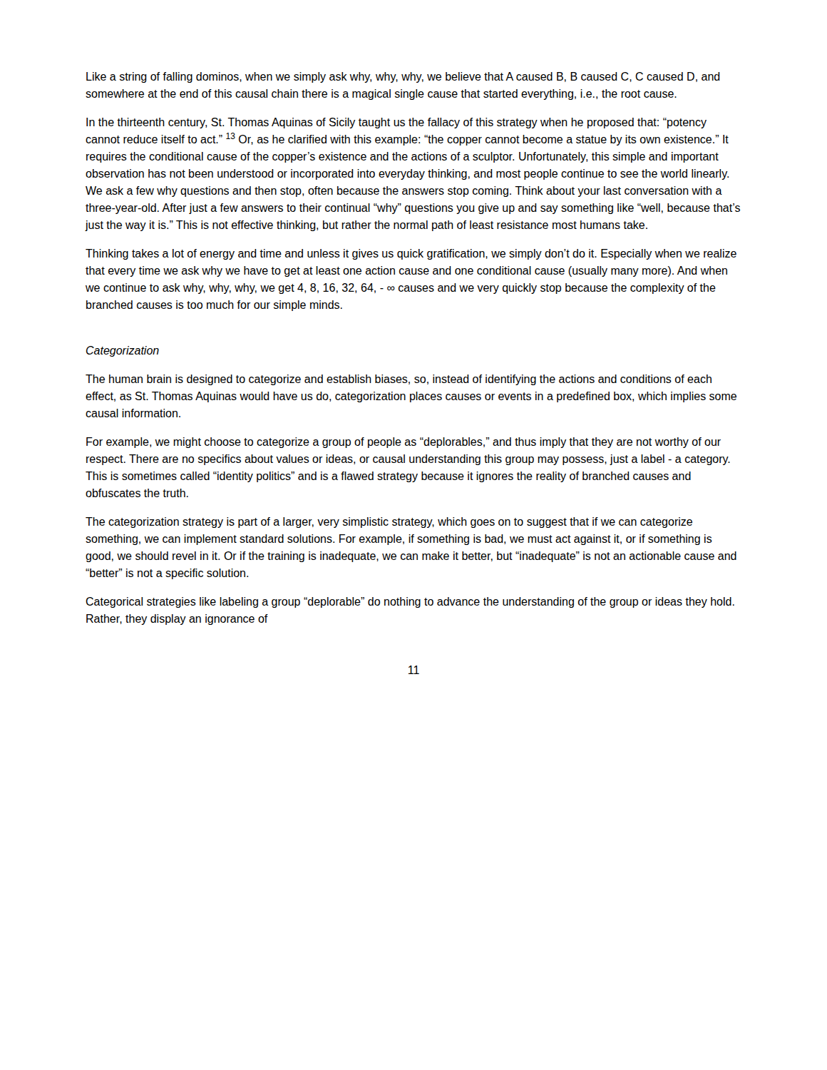Like a string of falling dominos, when we simply ask why, why, why, we believe that A caused B, B caused C, C caused D, and somewhere at the end of this causal chain there is a magical single cause that started everything, i.e., the root cause.
In the thirteenth century, St. Thomas Aquinas of Sicily taught us the fallacy of this strategy when he proposed that: “potency cannot reduce itself to act.” 13 Or, as he clarified with this example: “the copper cannot become a statue by its own existence.” It requires the conditional cause of the copper’s existence and the actions of a sculptor. Unfortunately, this simple and important observation has not been understood or incorporated into everyday thinking, and most people continue to see the world linearly. We ask a few why questions and then stop, often because the answers stop coming. Think about your last conversation with a three-year-old. After just a few answers to their continual “why” questions you give up and say something like “well, because that’s just the way it is.” This is not effective thinking, but rather the normal path of least resistance most humans take.
Thinking takes a lot of energy and time and unless it gives us quick gratification, we simply don’t do it. Especially when we realize that every time we ask why we have to get at least one action cause and one conditional cause (usually many more). And when we continue to ask why, why, why, we get 4, 8, 16, 32, 64, - ∞ causes and we very quickly stop because the complexity of the branched causes is too much for our simple minds.
Categorization
The human brain is designed to categorize and establish biases, so, instead of identifying the actions and conditions of each effect, as St. Thomas Aquinas would have us do, categorization places causes or events in a predefined box, which implies some causal information.
For example, we might choose to categorize a group of people as “deplorables,” and thus imply that they are not worthy of our respect. There are no specifics about values or ideas, or causal understanding this group may possess, just a label - a category. This is sometimes called “identity politics” and is a flawed strategy because it ignores the reality of branched causes and obfuscates the truth.
The categorization strategy is part of a larger, very simplistic strategy, which goes on to suggest that if we can categorize something, we can implement standard solutions. For example, if something is bad, we must act against it, or if something is good, we should revel in it. Or if the training is inadequate, we can make it better, but “inadequate” is not an actionable cause and “better” is not a specific solution.
Categorical strategies like labeling a group “deplorable” do nothing to advance the understanding of the group or ideas they hold. Rather, they display an ignorance of
11